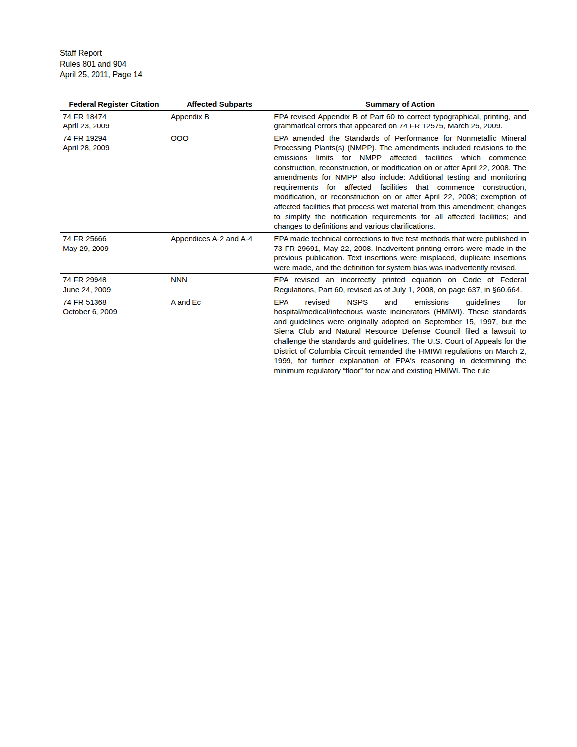Staff Report
Rules 801 and 904
April 25, 2011, Page 14
| Federal Register Citation | Affected Subparts | Summary of Action |
| --- | --- | --- |
| 74 FR 18474 April 23, 2009 | Appendix B | EPA revised Appendix B of Part 60 to correct typographical, printing, and grammatical errors that appeared on 74 FR 12575, March 25, 2009. |
| 74 FR 19294 April 28, 2009 | OOO | EPA amended the Standards of Performance for Nonmetallic Mineral Processing Plants(s) (NMPP). The amendments included revisions to the emissions limits for NMPP affected facilities which commence construction, reconstruction, or modification on or after April 22, 2008. The amendments for NMPP also include: Additional testing and monitoring requirements for affected facilities that commence construction, modification, or reconstruction on or after April 22, 2008; exemption of affected facilities that process wet material from this amendment; changes to simplify the notification requirements for all affected facilities; and changes to definitions and various clarifications. |
| 74 FR 25666 May 29, 2009 | Appendices A-2 and A-4 | EPA made technical corrections to five test methods that were published in 73 FR 29691, May 22, 2008. Inadvertent printing errors were made in the previous publication. Text insertions were misplaced, duplicate insertions were made, and the definition for system bias was inadvertently revised. |
| 74 FR 29948 June 24, 2009 | NNN | EPA revised an incorrectly printed equation on Code of Federal Regulations, Part 60, revised as of July 1, 2008, on page 637, in §60.664. |
| 74 FR 51368 October 6, 2009 | A and Ec | EPA revised NSPS and emissions guidelines for hospital/medical/infectious waste incinerators (HMIWI). These standards and guidelines were originally adopted on September 15, 1997, but the Sierra Club and Natural Resource Defense Council filed a lawsuit to challenge the standards and guidelines. The U.S. Court of Appeals for the District of Columbia Circuit remanded the HMIWI regulations on March 2, 1999, for further explanation of EPA's reasoning in determining the minimum regulatory “floor” for new and existing HMIWI. The rule |